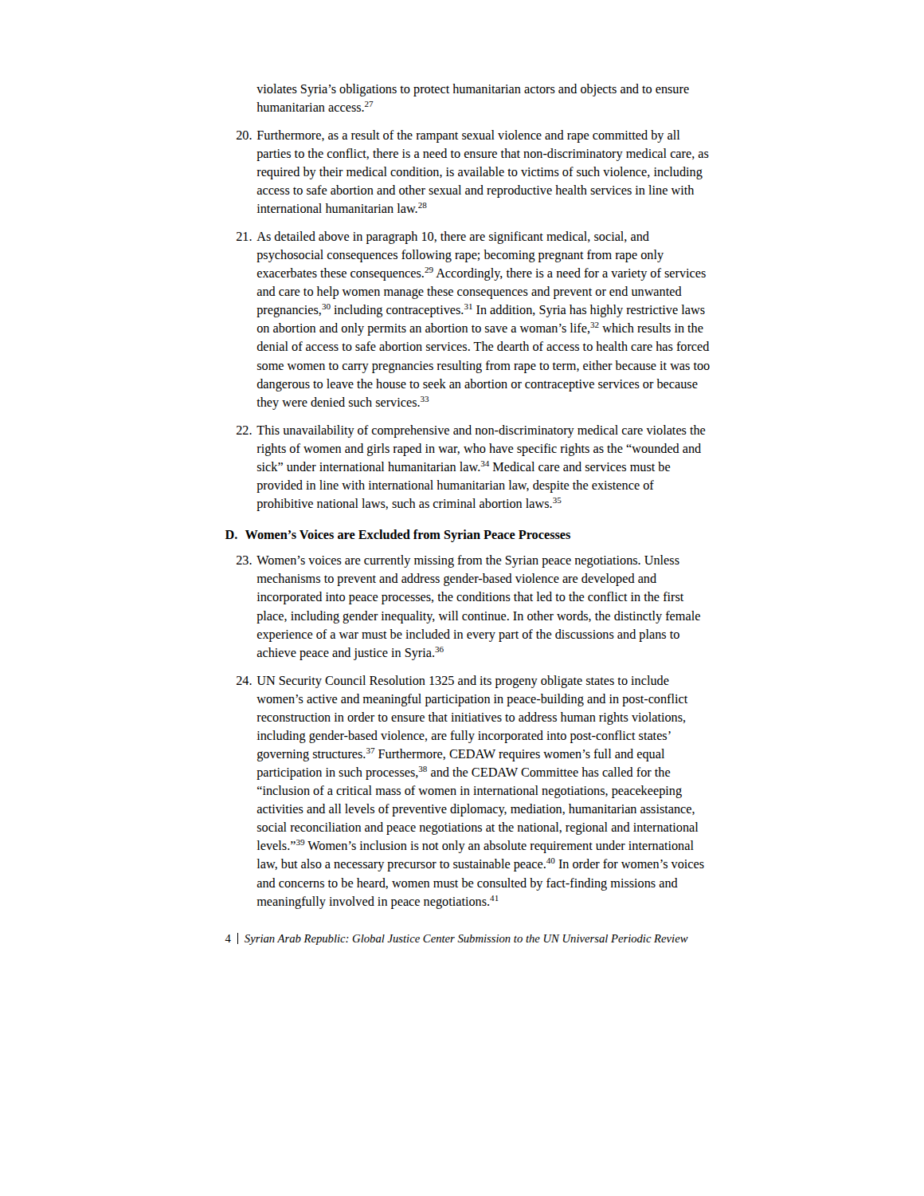violates Syria’s obligations to protect humanitarian actors and objects and to ensure humanitarian access.27
20. Furthermore, as a result of the rampant sexual violence and rape committed by all parties to the conflict, there is a need to ensure that non-discriminatory medical care, as required by their medical condition, is available to victims of such violence, including access to safe abortion and other sexual and reproductive health services in line with international humanitarian law.28
21. As detailed above in paragraph 10, there are significant medical, social, and psychosocial consequences following rape; becoming pregnant from rape only exacerbates these consequences.29 Accordingly, there is a need for a variety of services and care to help women manage these consequences and prevent or end unwanted pregnancies,30 including contraceptives.31 In addition, Syria has highly restrictive laws on abortion and only permits an abortion to save a woman’s life,32 which results in the denial of access to safe abortion services. The dearth of access to health care has forced some women to carry pregnancies resulting from rape to term, either because it was too dangerous to leave the house to seek an abortion or contraceptive services or because they were denied such services.33
22. This unavailability of comprehensive and non-discriminatory medical care violates the rights of women and girls raped in war, who have specific rights as the “wounded and sick” under international humanitarian law.34 Medical care and services must be provided in line with international humanitarian law, despite the existence of prohibitive national laws, such as criminal abortion laws.35
D. Women’s Voices are Excluded from Syrian Peace Processes
23. Women’s voices are currently missing from the Syrian peace negotiations. Unless mechanisms to prevent and address gender-based violence are developed and incorporated into peace processes, the conditions that led to the conflict in the first place, including gender inequality, will continue. In other words, the distinctly female experience of a war must be included in every part of the discussions and plans to achieve peace and justice in Syria.36
24. UN Security Council Resolution 1325 and its progeny obligate states to include women’s active and meaningful participation in peace-building and in post-conflict reconstruction in order to ensure that initiatives to address human rights violations, including gender-based violence, are fully incorporated into post-conflict states’ governing structures.37 Furthermore, CEDAW requires women’s full and equal participation in such processes,38 and the CEDAW Committee has called for the “inclusion of a critical mass of women in international negotiations, peacekeeping activities and all levels of preventive diplomacy, mediation, humanitarian assistance, social reconciliation and peace negotiations at the national, regional and international levels.”39 Women’s inclusion is not only an absolute requirement under international law, but also a necessary precursor to sustainable peace.40 In order for women’s voices and concerns to be heard, women must be consulted by fact-finding missions and meaningfully involved in peace negotiations.41
4 Syrian Arab Republic: Global Justice Center Submission to the UN Universal Periodic Review